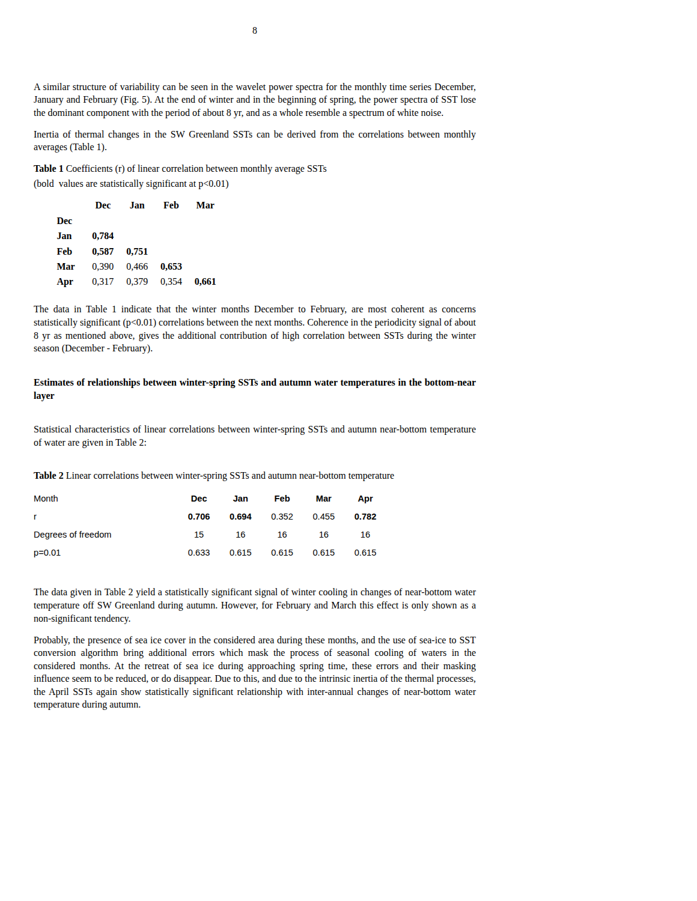8
A similar structure of variability can be seen in the wavelet power spectra for the monthly time series December, January and February (Fig. 5). At the end of winter and in the beginning of spring, the power spectra of SST lose the dominant component with the period of about 8 yr, and as a whole resemble a spectrum of white noise.
Inertia of thermal changes in the SW Greenland SSTs can be derived from the correlations between monthly averages (Table 1).
Table 1 Coefficients (r) of linear correlation between monthly average SSTs
(bold values are statistically significant at p<0.01)
| | Dec | Jan | Feb | Mar |
| Dec | | | | |
| Jan | 0,784 | | | |
| Feb | 0,587 | 0,751 | | |
| Mar | 0,390 | 0,466 | 0,653 | |
| Apr | 0,317 | 0,379 | 0,354 | 0,661 |
The data in Table 1 indicate that the winter months December to February, are most coherent as concerns statistically significant (p<0.01) correlations between the next months. Coherence in the periodicity signal of about 8 yr as mentioned above, gives the additional contribution of high correlation between SSTs during the winter season (December - February).
Estimates of relationships between winter-spring SSTs and autumn water temperatures in the bottom-near layer
Statistical characteristics of linear correlations between winter-spring SSTs and autumn near-bottom temperature of water are given in Table 2:
Table 2 Linear correlations between winter-spring SSTs and autumn near-bottom temperature
| Month | Dec | Jan | Feb | Mar | Apr |
| r | 0.706 | 0.694 | 0.352 | 0.455 | 0.782 |
| Degrees of freedom | 15 | 16 | 16 | 16 | 16 |
| p=0.01 | 0.633 | 0.615 | 0.615 | 0.615 | 0.615 |
The data given in Table 2 yield a statistically significant signal of winter cooling in changes of near-bottom water temperature off SW Greenland during autumn. However, for February and March this effect is only shown as a non-significant tendency.
Probably, the presence of sea ice cover in the considered area during these months, and the use of sea-ice to SST conversion algorithm bring additional errors which mask the process of seasonal cooling of waters in the considered months. At the retreat of sea ice during approaching spring time, these errors and their masking influence seem to be reduced, or do disappear. Due to this, and due to the intrinsic inertia of the thermal processes, the April SSTs again show statistically significant relationship with inter-annual changes of near-bottom water temperature during autumn.